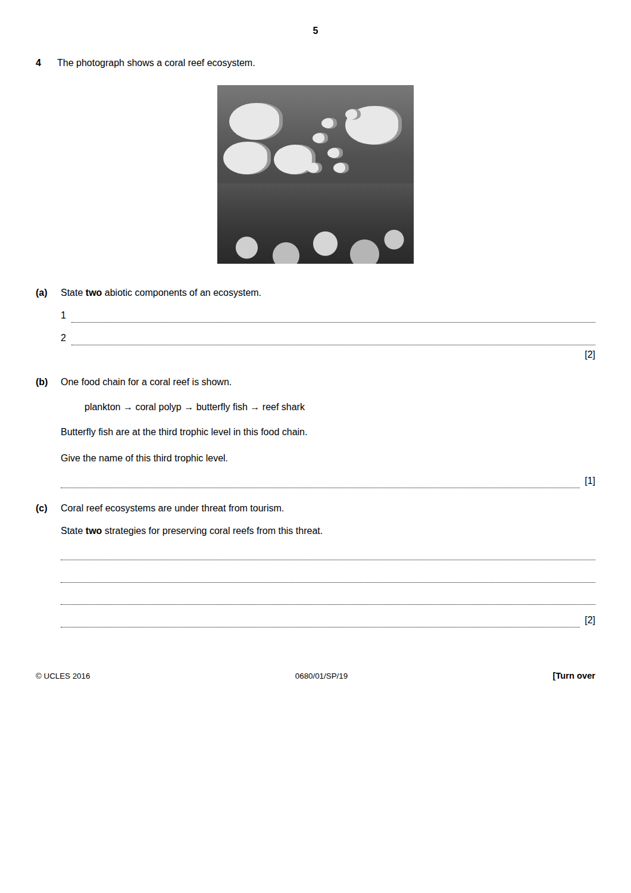5
4
The photograph shows a coral reef ecosystem.
(a)
State two abiotic components of an ecosystem.
1
2
[2]
(b)
One food chain for a coral reef is shown.
plankton → coral polyp → butterfly fish → reef shark
Butterfly fish are at the third trophic level in this food chain.
Give the name of this third trophic level.
[1]
(c)
Coral reef ecosystems are under threat from tourism.
State two strategies for preserving coral reefs from this threat.
[2]
© UCLES 2016
0680/01/SP/19
[Turn over